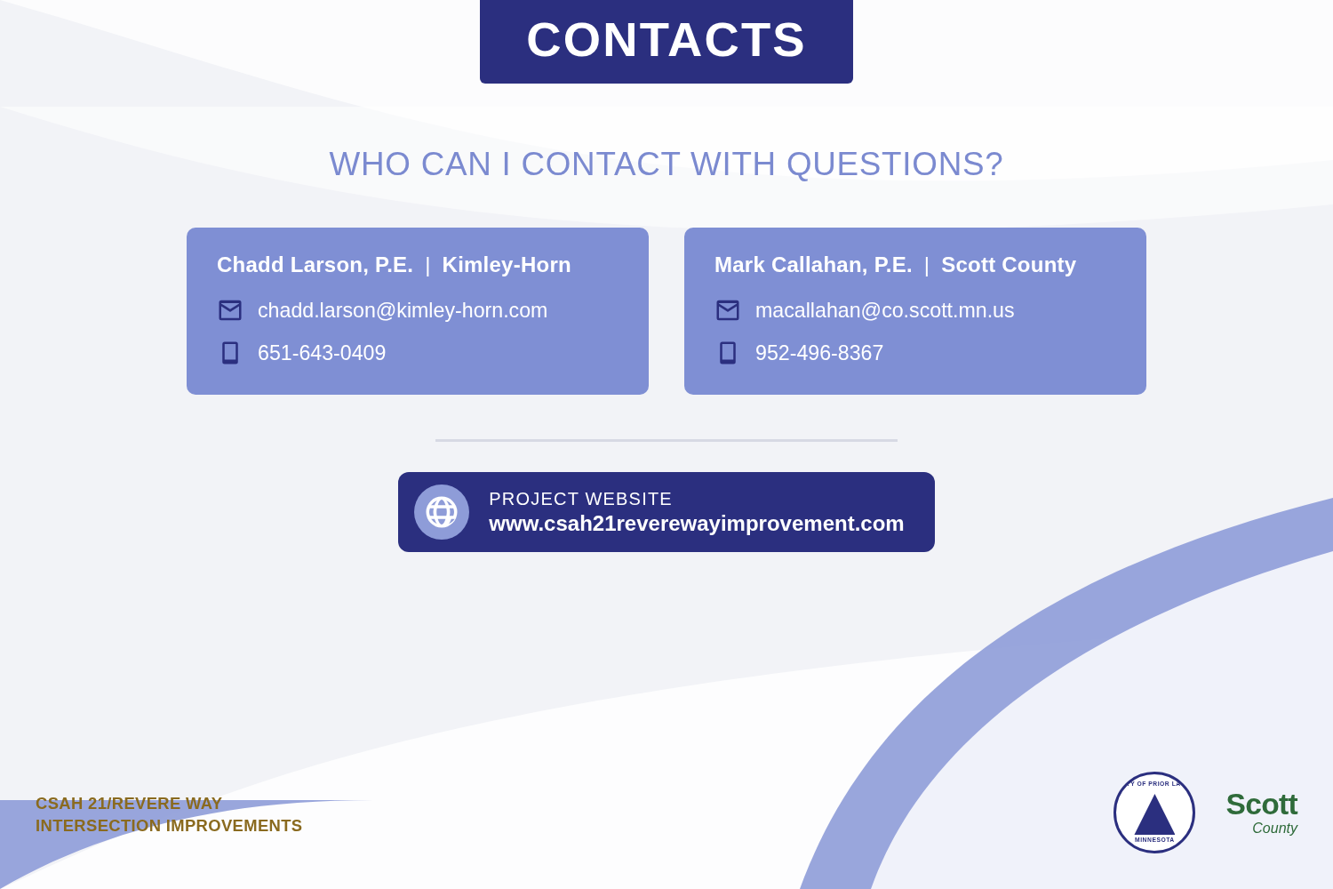CONTACTS
WHO CAN I CONTACT WITH QUESTIONS?
Chadd Larson, P.E. | Kimley-Horn
chadd.larson@kimley-horn.com
651-643-0409
Mark Callahan, P.E. | Scott County
macallahan@co.scott.mn.us
952-496-8367
PROJECT WEBSITE www.csah21reverewayimprovement.com
CSAH 21/Revere Way
Intersection Improvements
CITY OF PRIOR LAKE MINNESOTA
Scott County